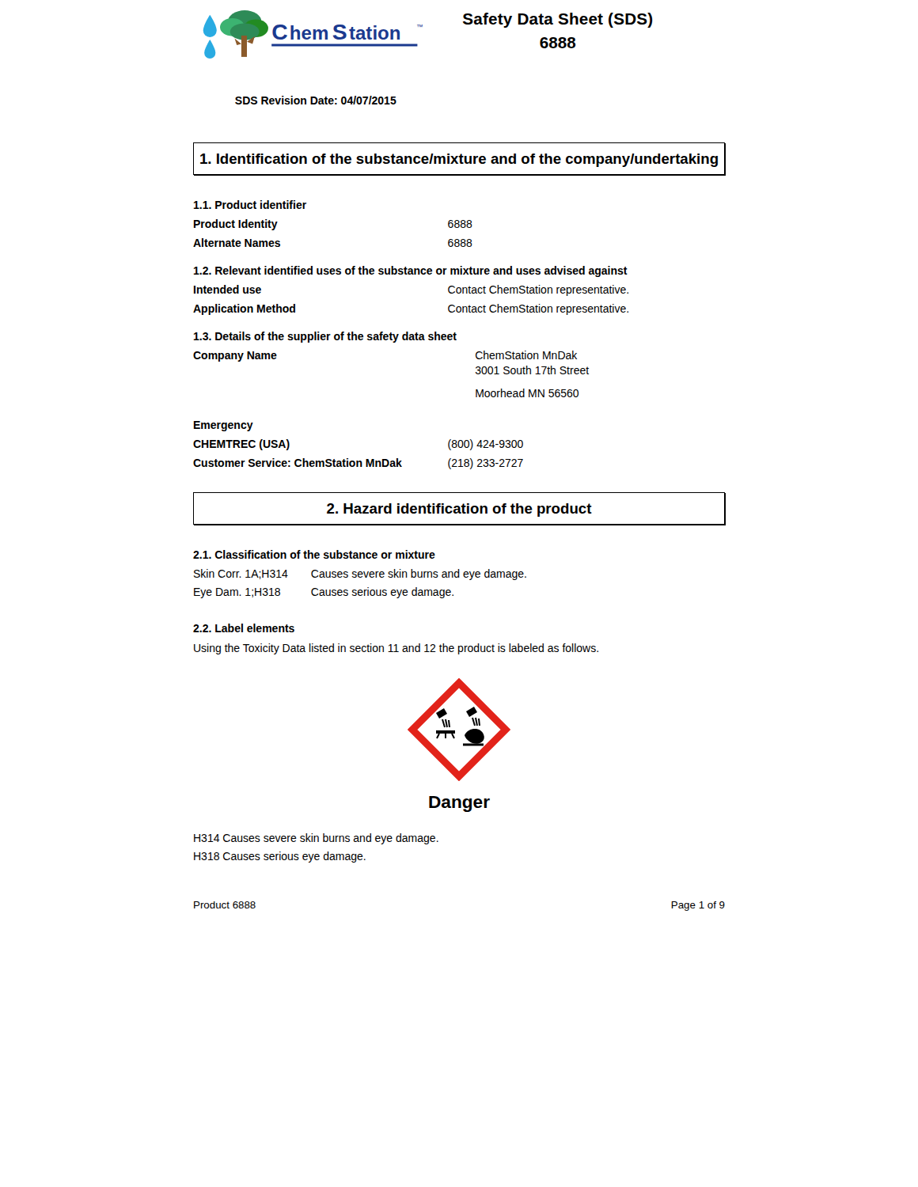C hem S tation ™
Safety Data Sheet (SDS)
6888
SDS Revision Date: 04/07/2015
1. Identification of the substance/mixture and of the company/undertaking
1.1. Product identifier
Product Identity
6888
Alternate Names
6888
1.2. Relevant identified uses of the substance or mixture and uses advised against
Intended use
Contact ChemStation representative.
Application Method
Contact ChemStation representative.
1.3. Details of the supplier of the safety data sheet
Company Name
ChemStation MnDak
3001 South 17th Street
Moorhead MN 56560
Emergency
CHEMTREC (USA)
(800) 424-9300
Customer Service: ChemStation MnDak
(218) 233-2727
2. Hazard identification of the product
2.1. Classification of the substance or mixture
Skin Corr. 1A;H314
Causes severe skin burns and eye damage.
Eye Dam. 1;H318
Causes serious eye damage.
2.2. Label elements
Using the Toxicity Data listed in section 11 and 12 the product is labeled as follows.
Danger
H314 Causes severe skin burns and eye damage.
H318 Causes serious eye damage.
Product 6888
Page 1 of 9